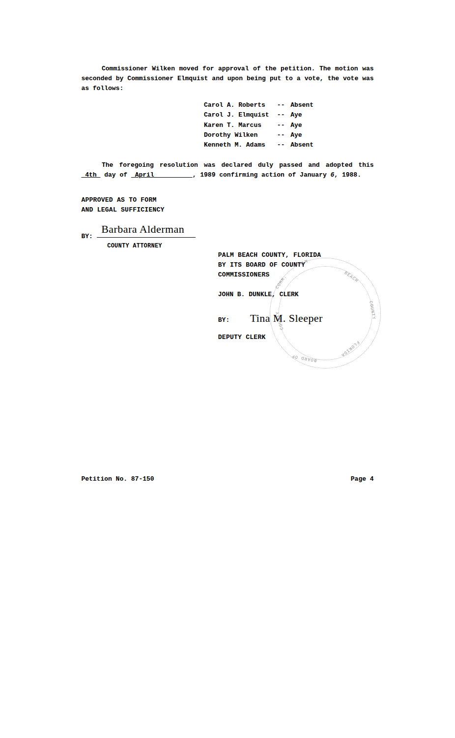Commissioner Wilken moved for approval of the petition. The motion was seconded by Commissioner Elmquist and upon being put to a vote, the vote was as follows:
| Carol A. Roberts | -- | Absent |
| Carol J. Elmquist | -- | Aye |
| Karen T. Marcus | -- | Aye |
| Dorothy Wilken | -- | Aye |
| Kenneth M. Adams | -- | Absent |
The foregoing resolution was declared duly passed and adopted this 4th day of April , 1989 confirming action of January 6, 1988.
APPROVED AS TO FORM
AND LEGAL SUFFICIENCY
BY: Barbara Alderman
COUNTY ATTORNEY
PALM BEACH COUNTY FLORIDA BOARD OF COUNTY COMM.
PALM BEACH COUNTY, FLORIDA
BY ITS BOARD OF COUNTY
COMMISSIONERS
JOHN B. DUNKLE, CLERK
BY: Tina M. Sleeper
DEPUTY CLERK
Petition No. 87-150 Page 4